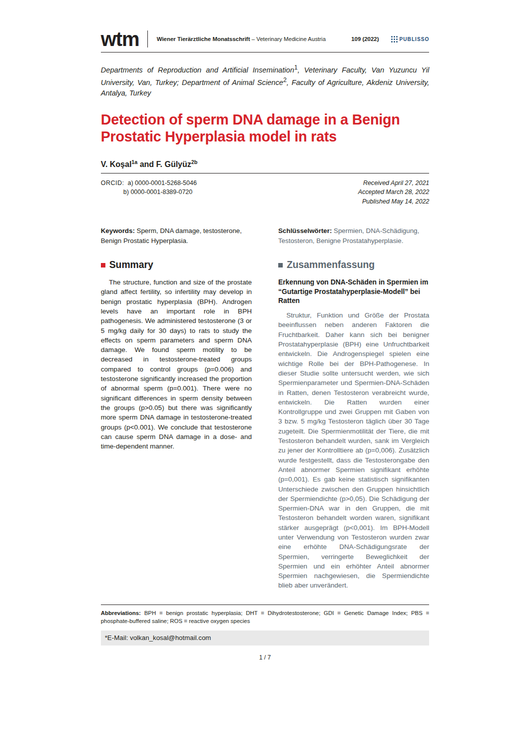wtm
Wiener Tierärztliche Monatsschrift – Veterinary Medicine Austria
109 (2022)
PUBLISSO
Departments of Reproduction and Artificial Insemination1, Veterinary Faculty, Van Yuzuncu Yil University, Van, Turkey; Department of Animal Science2, Faculty of Agriculture, Akdeniz University, Antalya, Turkey
Detection of sperm DNA damage in a Benign Prostatic Hyperplasia model in rats
V. Koşal1a and F. Gülyüz2b
ORCID: a) 0000-0001-5268-5046
b) 0000-0001-8389-0720
Received April 27, 2021
Accepted March 28, 2022
Published May 14, 2022
Keywords: Sperm, DNA damage, testosterone, Benign Prostatic Hyperplasia.
Summary
The structure, function and size of the prostate gland affect fertility, so infertility may develop in benign prostatic hyperplasia (BPH). Androgen levels have an important role in BPH pathogenesis. We administered testosterone (3 or 5 mg/kg daily for 30 days) to rats to study the effects on sperm parameters and sperm DNA damage. We found sperm motility to be decreased in testosterone-treated groups compared to control groups (p=0.006) and testosterone significantly increased the proportion of abnormal sperm (p=0.001). There were no significant differences in sperm density between the groups (p>0.05) but there was significantly more sperm DNA damage in testosterone-treated groups (p<0.001). We conclude that testosterone can cause sperm DNA damage in a dose- and time-dependent manner.
Schlüsselwörter: Spermien, DNA-Schädigung, Testosteron, Benigne Prostatahyperplasie.
Zusammenfassung
Erkennung von DNA-Schäden in Spermien im “Gutartige Prostatahyperplasie-Modell” bei Ratten
Struktur, Funktion und Größe der Prostata beeinflussen neben anderen Faktoren die Fruchtbarkeit. Daher kann sich bei benigner Prostatahyperplasie (BPH) eine Unfruchtbarkeit entwickeln. Die Androgenspiegel spielen eine wichtige Rolle bei der BPH-Pathogenese. In dieser Studie sollte untersucht werden, wie sich Spermienparameter und Spermien-DNA-Schäden in Ratten, denen Testosteron verabreicht wurde, entwickeln. Die Ratten wurden einer Kontrollgruppe und zwei Gruppen mit Gaben von 3 bzw. 5 mg/kg Testosteron täglich über 30 Tage zugeteilt. Die Spermienmotilität der Tiere, die mit Testosteron behandelt wurden, sank im Vergleich zu jener der Kontrolltiere ab (p=0,006). Zusätzlich wurde festgestellt, dass die Testosterongabe den Anteil abnormer Spermien signifikant erhöhte (p=0,001). Es gab keine statistisch signifikanten Unterschiede zwischen den Gruppen hinsichtlich der Spermiendichte (p>0,05). Die Schädigung der Spermien-DNA war in den Gruppen, die mit Testosteron behandelt worden waren, signifikant stärker ausgeprägt (p<0,001). Im BPH-Modell unter Verwendung von Testosteron wurden zwar eine erhöhte DNA-Schädigungsrate der Spermien, verringerte Beweglichkeit der Spermien und ein erhöhter Anteil abnormer Spermien nachgewiesen, die Spermiendichte blieb aber unverändert.
Abbreviations: BPH = benign prostatic hyperplasia; DHT = Dihydrotestosterone; GDI = Genetic Damage Index; PBS = phosphate-buffered saline; ROS = reactive oxygen species
*E-Mail: volkan_kosal@hotmail.com
1 / 7